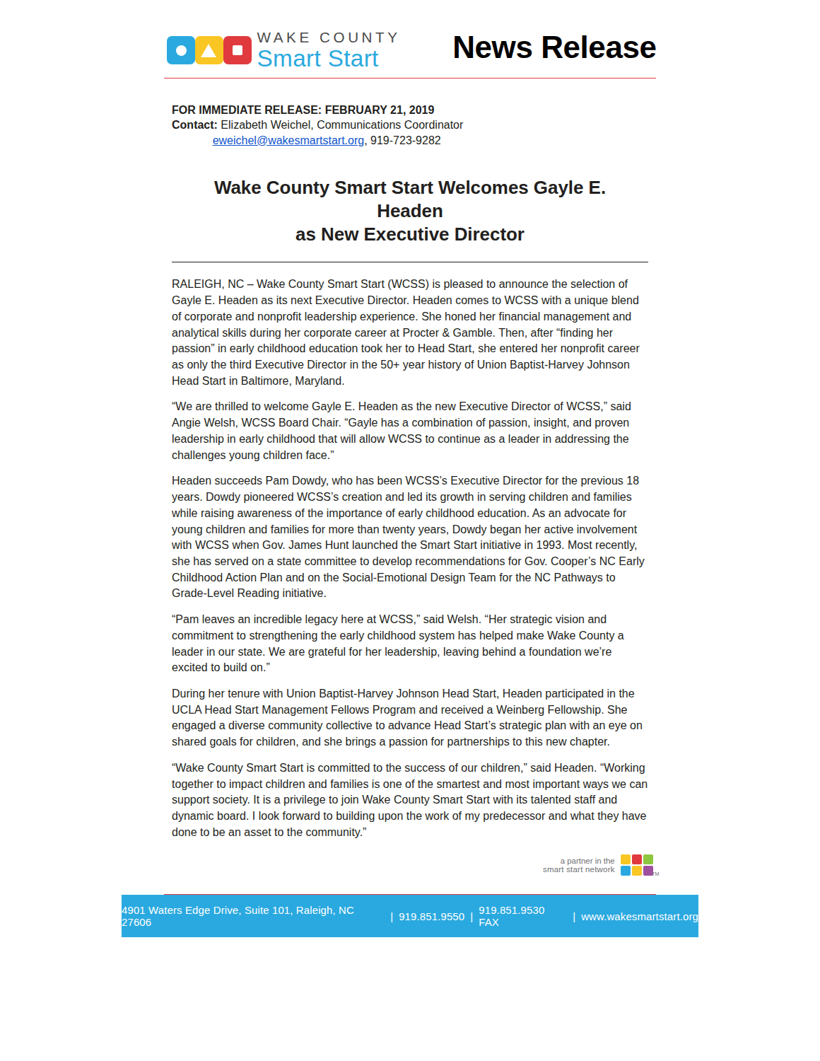WAKE COUNTY
Smart Start
News Release
FOR IMMEDIATE RELEASE: FEBRUARY 21, 2019
Contact: Elizabeth Weichel, Communications Coordinator
eweichel@wakesmartstart.org, 919-723-9282
Wake County Smart Start Welcomes Gayle E. Headen
as New Executive Director
RALEIGH, NC – Wake County Smart Start (WCSS) is pleased to announce the selection of Gayle E. Headen as its next Executive Director. Headen comes to WCSS with a unique blend of corporate and nonprofit leadership experience. She honed her financial management and analytical skills during her corporate career at Procter & Gamble. Then, after “finding her passion” in early childhood education took her to Head Start, she entered her nonprofit career as only the third Executive Director in the 50+ year history of Union Baptist-Harvey Johnson Head Start in Baltimore, Maryland.
“We are thrilled to welcome Gayle E. Headen as the new Executive Director of WCSS,” said Angie Welsh, WCSS Board Chair. “Gayle has a combination of passion, insight, and proven leadership in early childhood that will allow WCSS to continue as a leader in addressing the challenges young children face.”
Headen succeeds Pam Dowdy, who has been WCSS’s Executive Director for the previous 18 years. Dowdy pioneered WCSS’s creation and led its growth in serving children and families while raising awareness of the importance of early childhood education. As an advocate for young children and families for more than twenty years, Dowdy began her active involvement with WCSS when Gov. James Hunt launched the Smart Start initiative in 1993. Most recently, she has served on a state committee to develop recommendations for Gov. Cooper’s NC Early Childhood Action Plan and on the Social-Emotional Design Team for the NC Pathways to Grade-Level Reading initiative.
“Pam leaves an incredible legacy here at WCSS,” said Welsh. “Her strategic vision and commitment to strengthening the early childhood system has helped make Wake County a leader in our state. We are grateful for her leadership, leaving behind a foundation we’re excited to build on.”
During her tenure with Union Baptist-Harvey Johnson Head Start, Headen participated in the UCLA Head Start Management Fellows Program and received a Weinberg Fellowship. She engaged a diverse community collective to advance Head Start’s strategic plan with an eye on shared goals for children, and she brings a passion for partnerships to this new chapter.
“Wake County Smart Start is committed to the success of our children,” said Headen. “Working together to impact children and families is one of the smartest and most important ways we can support society. It is a privilege to join Wake County Smart Start with its talented staff and dynamic board. I look forward to building upon the work of my predecessor and what they have done to be an asset to the community.”
a partner in the
smart start network
TM
4901 Waters Edge Drive, Suite 101, Raleigh, NC 27606|919.851.9550|919.851.9530 FAX|www.wakesmartstart.org